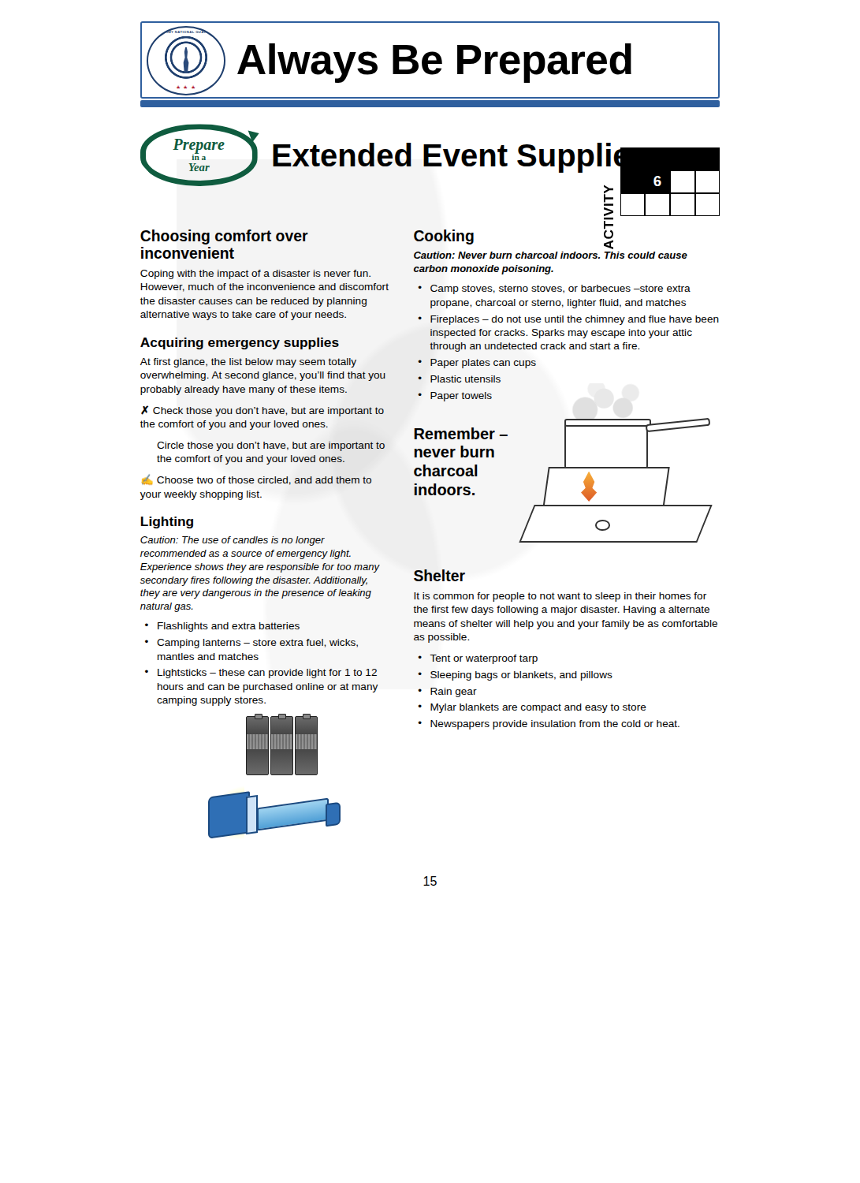★ ★ ★
Always Be Prepared
Prepare in a Year
Extended Event Supplies
ACTIVITY
6
Choosing comfort over inconvenient
Coping with the impact of a disaster is never fun. However, much of the inconvenience and discomfort the disaster causes can be reduced by planning alternative ways to take care of your needs.
Acquiring emergency supplies
At first glance, the list below may seem totally overwhelming. At second glance, you’ll find that you probably already have many of these items.
✗Check those you don’t have, but are important to the comfort of you and your loved ones.
Circle those you don’t have, but are important to the comfort of you and your loved ones.
✍Choose two of those circled, and add them to your weekly shopping list.
Lighting
Caution: The use of candles is no longer recommended as a source of emergency light. Experience shows they are responsible for too many secondary fires following the disaster. Additionally, they are very dangerous in the presence of leaking natural gas.
Flashlights and extra batteries
Camping lanterns – store extra fuel, wicks, mantles and matches
Lightsticks – these can provide light for 1 to 12 hours and can be purchased online or at many camping supply stores.
Cooking
Caution: Never burn charcoal indoors. This could cause carbon monoxide poisoning.
Camp stoves, sterno stoves, or barbecues –store extra propane, charcoal or sterno, lighter fluid, and matches
Fireplaces – do not use until the chimney and flue have been inspected for cracks. Sparks may escape into your attic through an undetected crack and start a fire.
Paper plates can cups
Plastic utensils
Paper towels
Remember – never burn charcoal indoors.
Shelter
It is common for people to not want to sleep in their homes for the first few days following a major disaster. Having a alternate means of shelter will help you and your family be as comfortable as possible.
Tent or waterproof tarp
Sleeping bags or blankets, and pillows
Rain gear
Mylar blankets are compact and easy to store
Newspapers provide insulation from the cold or heat.
15